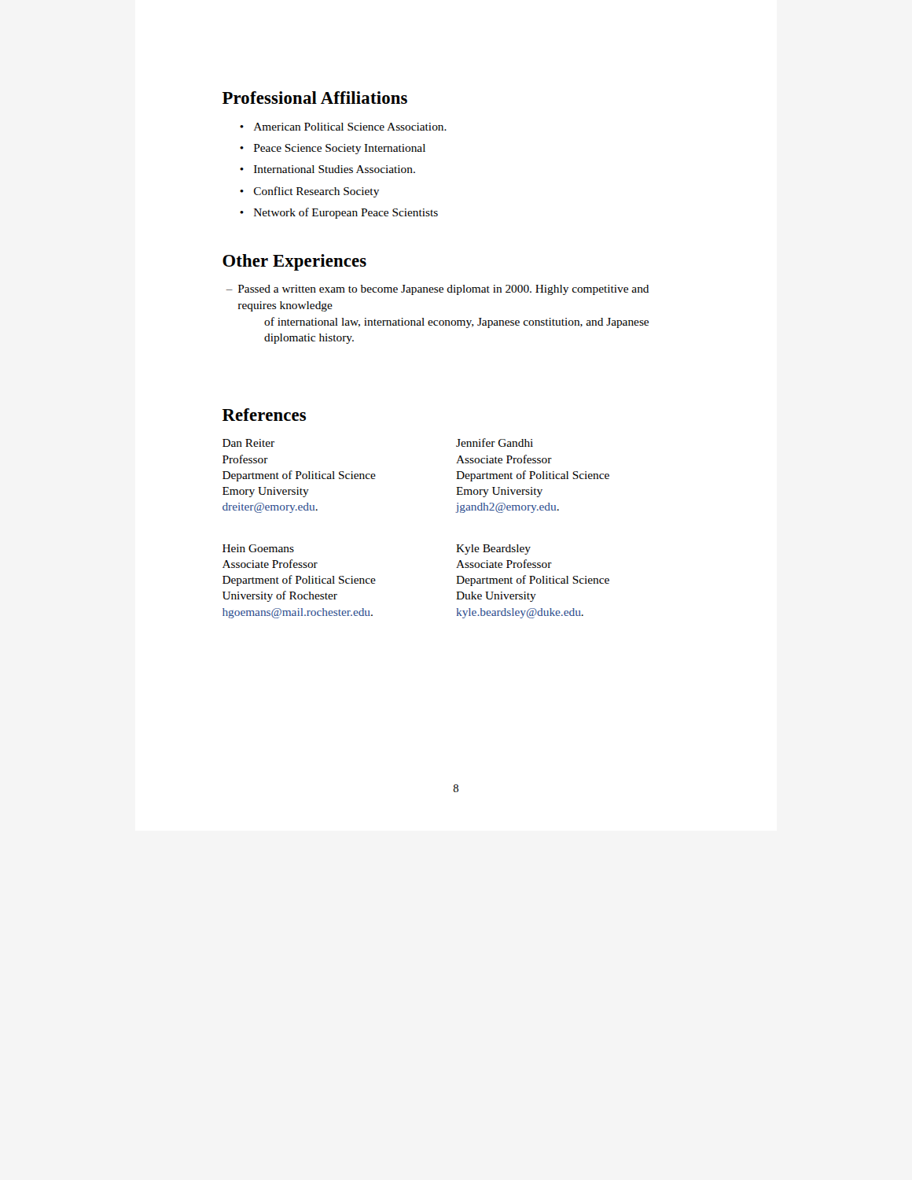Professional Affiliations
American Political Science Association.
Peace Science Society International
International Studies Association.
Conflict Research Society
Network of European Peace Scientists
Other Experiences
– Passed a written exam to become Japanese diplomat in 2000. Highly competitive and requires knowledgeof international law, international economy, Japanese constitution, and Japanese diplomatic history.
References
Dan Reiter
Professor
Department of Political Science
Emory University
dreiter@emory.edu.
Hein Goemans
Associate Professor
Department of Political Science
University of Rochester
hgoemans@mail.rochester.edu.
Jennifer Gandhi
Associate Professor
Department of Political Science
Emory University
jgandh2@emory.edu.
Kyle Beardsley
Associate Professor
Department of Political Science
Duke University
kyle.beardsley@duke.edu.
8